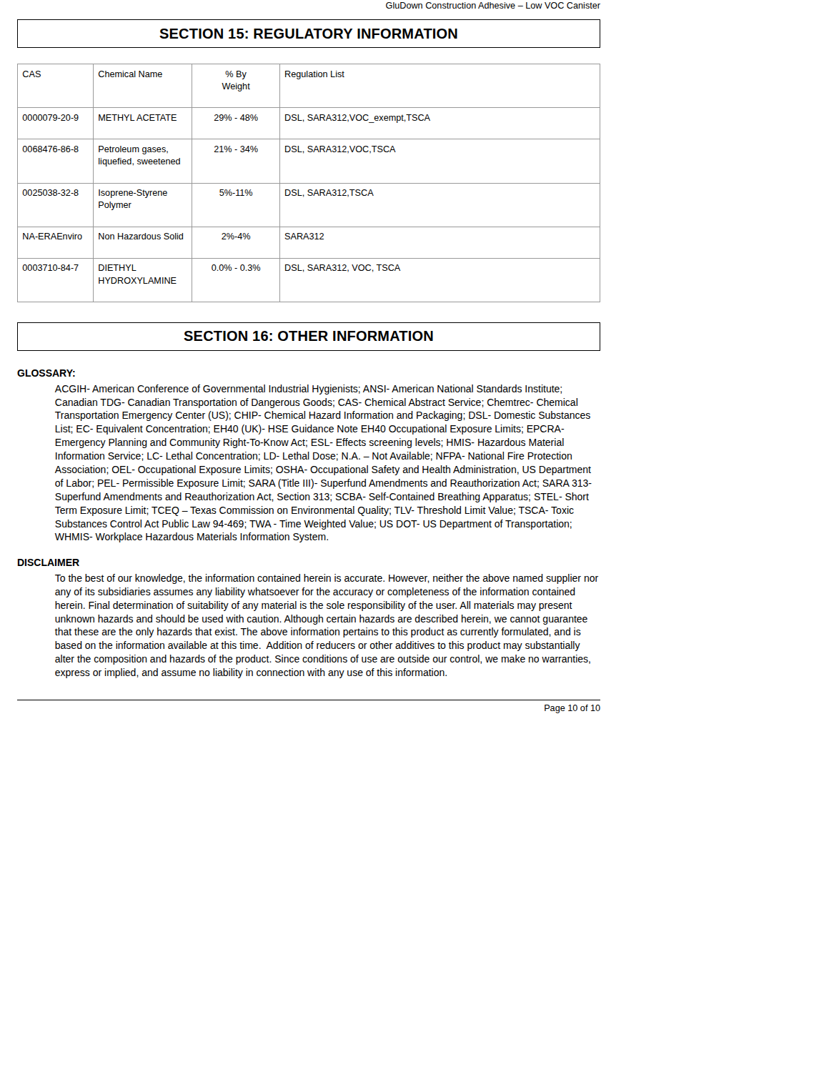GluDown Construction Adhesive – Low VOC Canister
SECTION 15: REGULATORY INFORMATION
| CAS | Chemical Name | % By Weight | Regulation List |
| --- | --- | --- | --- |
| 0000079-20-9 | METHYL ACETATE | 29% - 48% | DSL, SARA312,VOC_exempt,TSCA |
| 0068476-86-8 | Petroleum gases, liquefied, sweetened | 21% - 34% | DSL, SARA312,VOC,TSCA |
| 0025038-32-8 | Isoprene-Styrene Polymer | 5%-11% | DSL, SARA312,TSCA |
| NA-ERAEnviro | Non Hazardous Solid | 2%-4% | SARA312 |
| 0003710-84-7 | DIETHYL HYDROXYLAMINE | 0.0% - 0.3% | DSL, SARA312, VOC, TSCA |
SECTION 16: OTHER INFORMATION
GLOSSARY:
ACGIH- American Conference of Governmental Industrial Hygienists; ANSI- American National Standards Institute; Canadian TDG- Canadian Transportation of Dangerous Goods; CAS- Chemical Abstract Service; Chemtrec- Chemical Transportation Emergency Center (US); CHIP- Chemical Hazard Information and Packaging; DSL- Domestic Substances List; EC- Equivalent Concentration; EH40 (UK)- HSE Guidance Note EH40 Occupational Exposure Limits; EPCRA- Emergency Planning and Community Right-To-Know Act; ESL- Effects screening levels; HMIS- Hazardous Material Information Service; LC- Lethal Concentration; LD- Lethal Dose; N.A. – Not Available; NFPA- National Fire Protection Association; OEL- Occupational Exposure Limits; OSHA- Occupational Safety and Health Administration, US Department of Labor; PEL- Permissible Exposure Limit; SARA (Title III)- Superfund Amendments and Reauthorization Act; SARA 313- Superfund Amendments and Reauthorization Act, Section 313; SCBA- Self-Contained Breathing Apparatus; STEL- Short Term Exposure Limit; TCEQ – Texas Commission on Environmental Quality; TLV- Threshold Limit Value; TSCA- Toxic Substances Control Act Public Law 94-469; TWA - Time Weighted Value; US DOT- US Department of Transportation; WHMIS- Workplace Hazardous Materials Information System.
DISCLAIMER
To the best of our knowledge, the information contained herein is accurate. However, neither the above named supplier nor any of its subsidiaries assumes any liability whatsoever for the accuracy or completeness of the information contained herein. Final determination of suitability of any material is the sole responsibility of the user. All materials may present unknown hazards and should be used with caution. Although certain hazards are described herein, we cannot guarantee that these are the only hazards that exist. The above information pertains to this product as currently formulated, and is based on the information available at this time. Addition of reducers or other additives to this product may substantially alter the composition and hazards of the product. Since conditions of use are outside our control, we make no warranties, express or implied, and assume no liability in connection with any use of this information.
Page 10 of 10